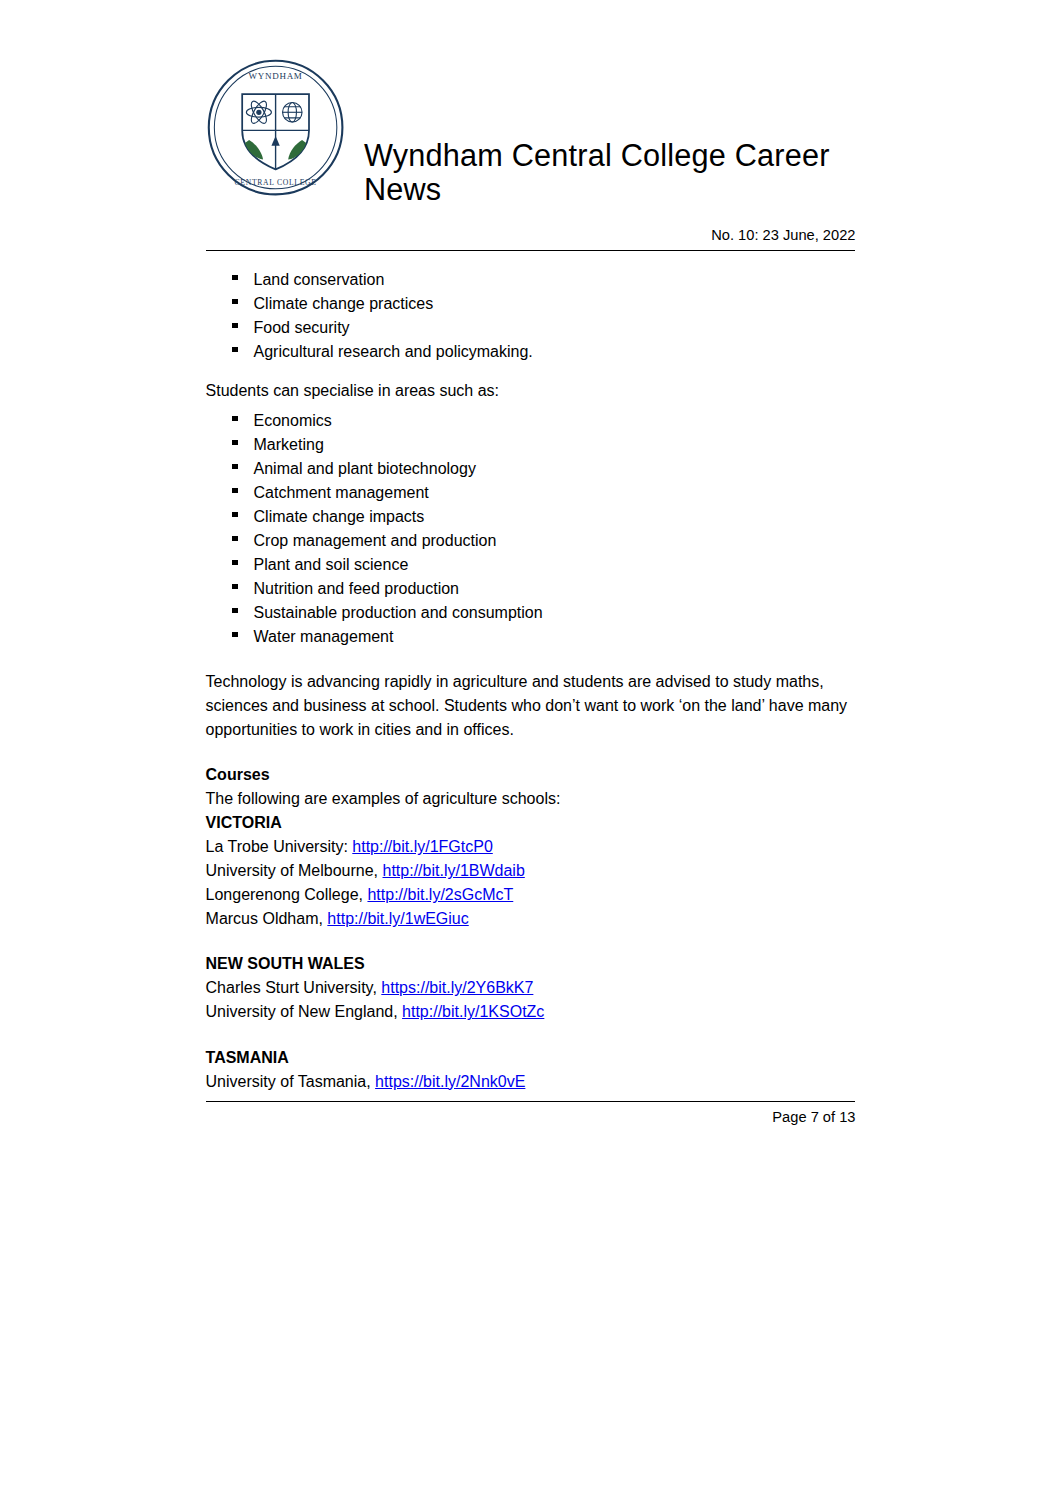WYNDHAM CENTRAL COLLEGE
Wyndham Central College Career News
No. 10: 23 June, 2022
Land conservation
Climate change practices
Food security
Agricultural research and policymaking.
Students can specialise in areas such as:
Economics
Marketing
Animal and plant biotechnology
Catchment management
Climate change impacts
Crop management and production
Plant and soil science
Nutrition and feed production
Sustainable production and consumption
Water management
Technology is advancing rapidly in agriculture and students are advised to study maths, sciences and business at school. Students who don’t want to work ‘on the land’ have many opportunities to work in cities and in offices.
Courses
The following are examples of agriculture schools:
VICTORIA
La Trobe University: http://bit.ly/1FGtcP0
University of Melbourne, http://bit.ly/1BWdaib
Longerenong College, http://bit.ly/2sGcMcT
Marcus Oldham, http://bit.ly/1wEGiuc
NEW SOUTH WALES
Charles Sturt University, https://bit.ly/2Y6BkK7
University of New England, http://bit.ly/1KSOtZc
TASMANIA
University of Tasmania, https://bit.ly/2Nnk0vE
Page 7 of 13